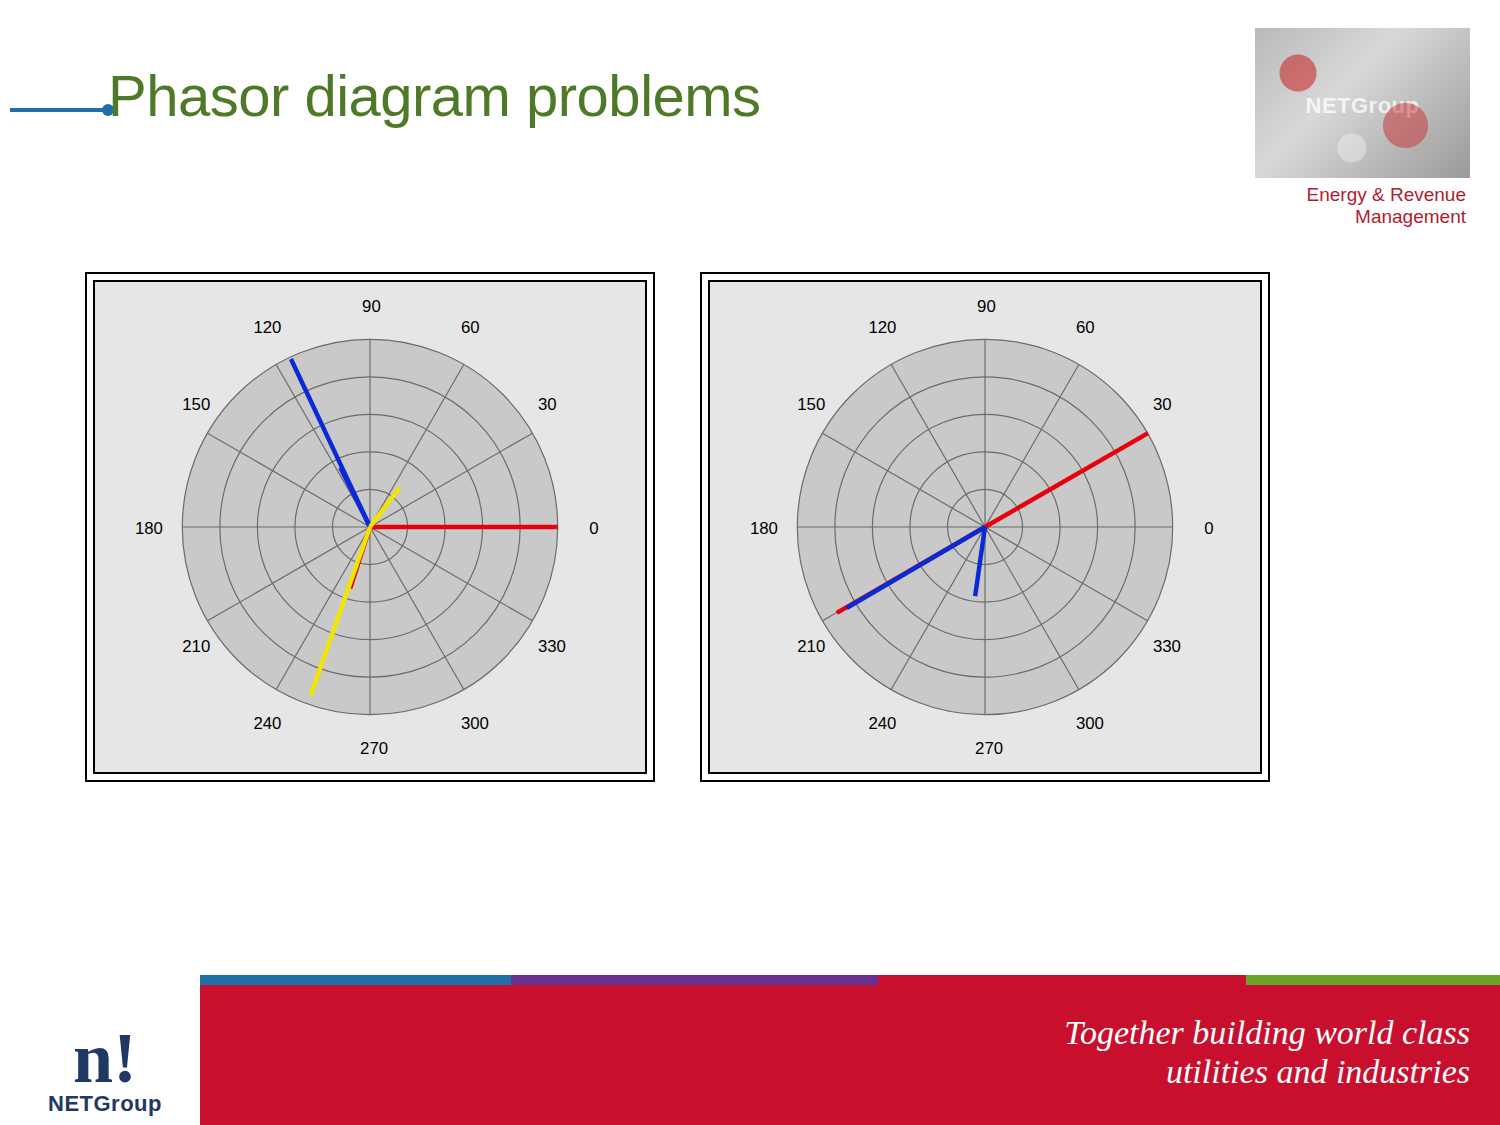Phasor diagram problems
Energy & Revenue
Management
90 120 60 150 30 180 0 210 330 240 300 270
90 120 60 150 30 180 0 210 330 240 300 270
Together building world class
utilities and industries
n!
NETGroup